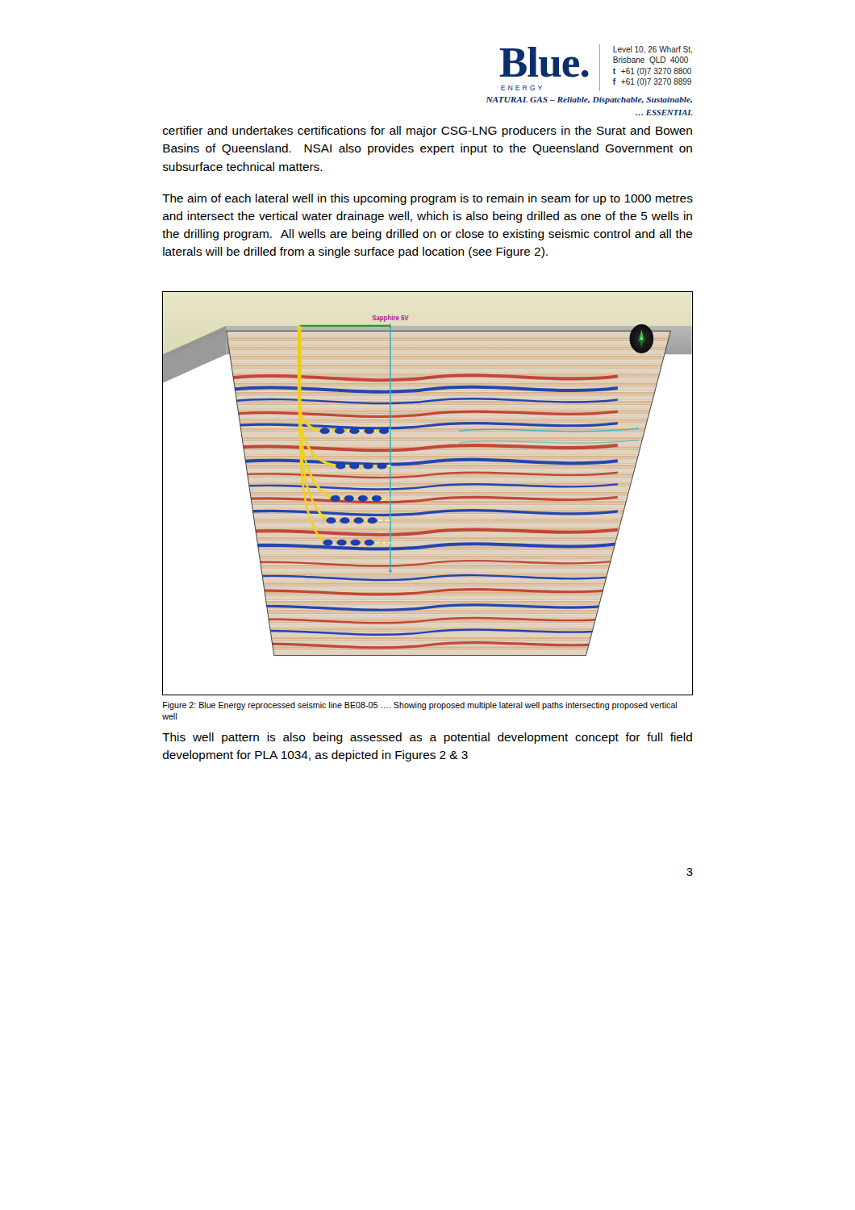Blue.
Energy
Level 10, 26 Wharf St,
Brisbane QLD 4000
t+61 (0)7 3270 8800
f+61 (0)7 3270 8899
NATURAL GAS – Reliable, Dispatchable, Sustainable, … ESSENTIAL
certifier and undertakes certifications for all major CSG-LNG producers in the Surat and Bowen Basins of Queensland. NSAI also provides expert input to the Queensland Government on subsurface technical matters.
The aim of each lateral well in this upcoming program is to remain in seam for up to 1000 metres and intersect the vertical water drainage well, which is also being drilled as one of the 5 wells in the drilling program. All wells are being drilled on or close to existing seismic control and all the laterals will be drilled from a single surface pad location (see Figure 2).
Sapphire 5V
Figure 2: Blue Energy reprocessed seismic line BE08-05 …. Showing proposed multiple lateral well paths intersecting proposed vertical well
This well pattern is also being assessed as a potential development concept for full field development for PLA 1034, as depicted in Figures 2 & 3
3